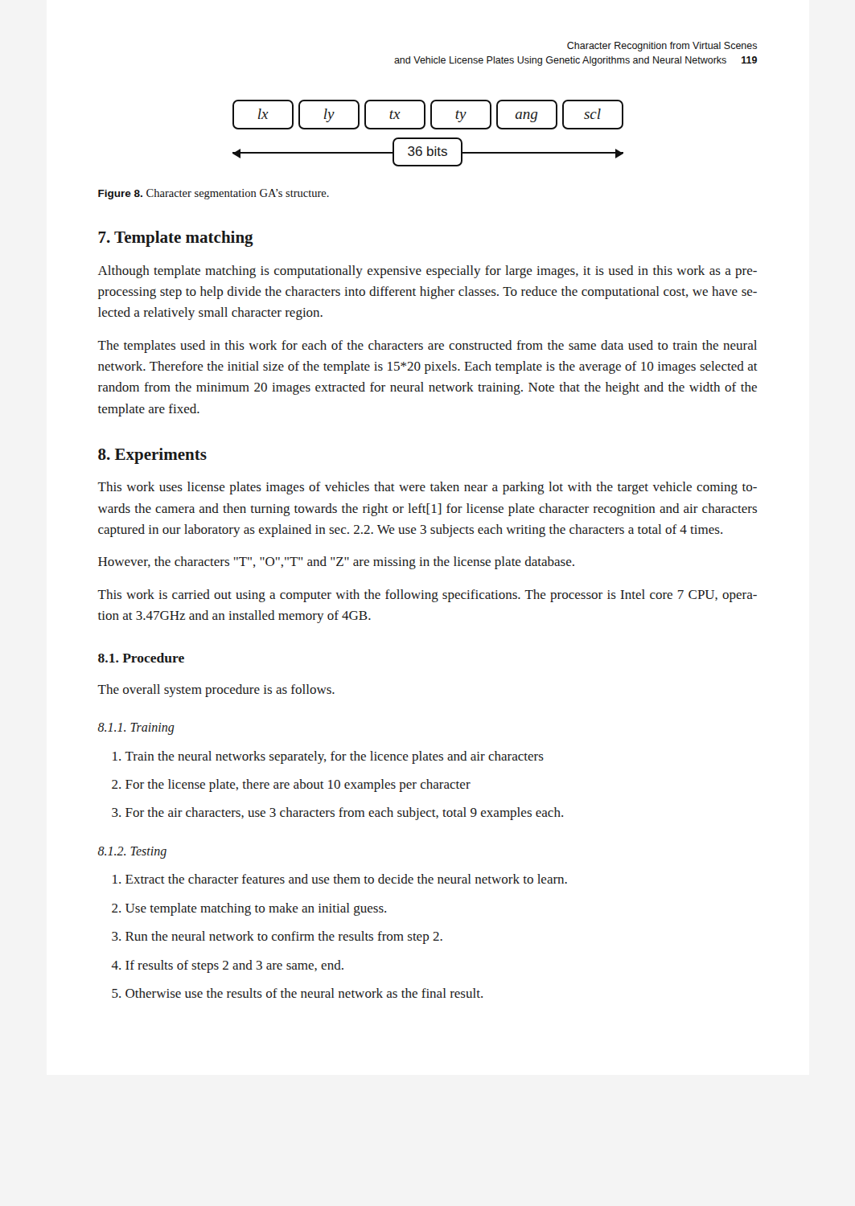Character Recognition from Virtual Scenes
and Vehicle License Plates Using Genetic Algorithms and Neural Networks119
lx ly tx ty ang scl
36 bits
Figure 8. Character segmentation GA’s structure.
7. Template matching
Although template matching is computationally expensive especially for large images, it is used in this work as a preprocessing step to help divide the characters into different higher classes. To reduce the computational cost, we have selected a relatively small character region.
The templates used in this work for each of the characters are constructed from the same data used to train the neural network. Therefore the initial size of the template is 15*20 pixels. Each template is the average of 10 images selected at random from the minimum 20 images extracted for neural network training. Note that the height and the width of the template are fixed.
8. Experiments
This work uses license plates images of vehicles that were taken near a parking lot with the target vehicle coming towards the camera and then turning towards the right or left[1] for license plate character recognition and air characters captured in our laboratory as explained in sec. 2.2. We use 3 subjects each writing the characters a total of 4 times.
However, the characters "T", "O","T" and "Z" are missing in the license plate database.
This work is carried out using a computer with the following specifications. The processor is Intel core 7 CPU, operation at 3.47GHz and an installed memory of 4GB.
8.1. Procedure
The overall system procedure is as follows.
8.1.1. Training
Train the neural networks separately, for the licence plates and air characters
For the license plate, there are about 10 examples per character
For the air characters, use 3 characters from each subject, total 9 examples each.
8.1.2. Testing
Extract the character features and use them to decide the neural network to learn.
Use template matching to make an initial guess.
Run the neural network to confirm the results from step 2.
If results of steps 2 and 3 are same, end.
Otherwise use the results of the neural network as the final result.